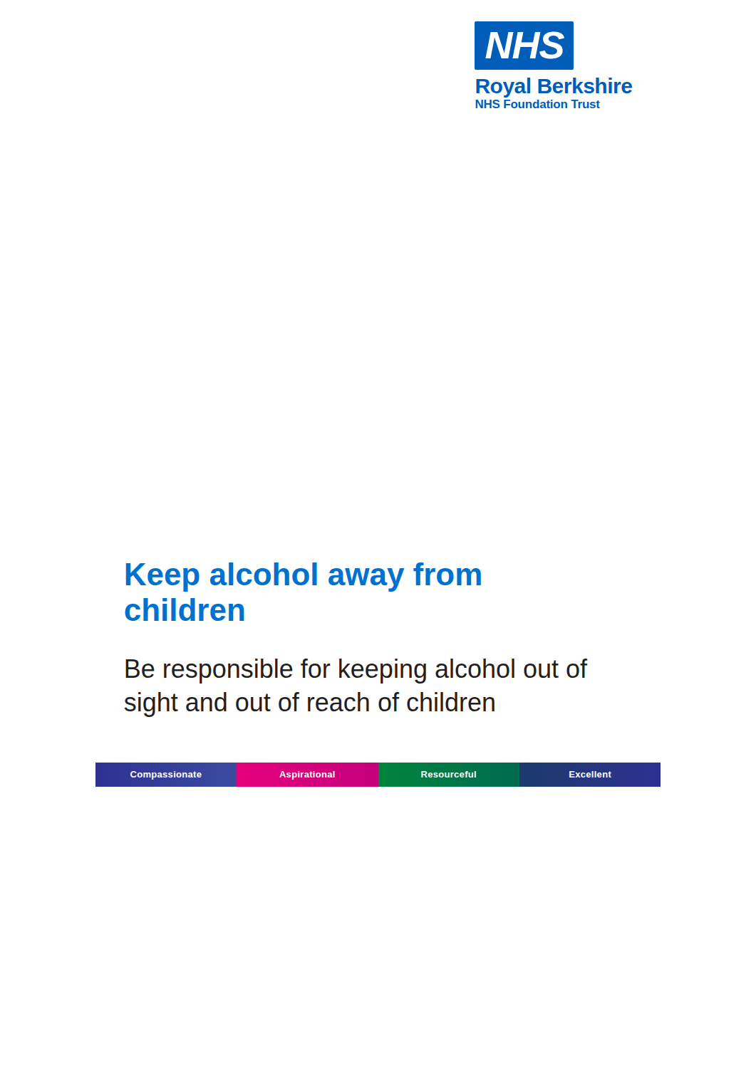NHS
Royal Berkshire
NHS Foundation Trust
Keep alcohol away from children
Be responsible for keeping alcohol out of sight and out of reach of children
Compassionate
Aspirational
Resourceful
Excellent